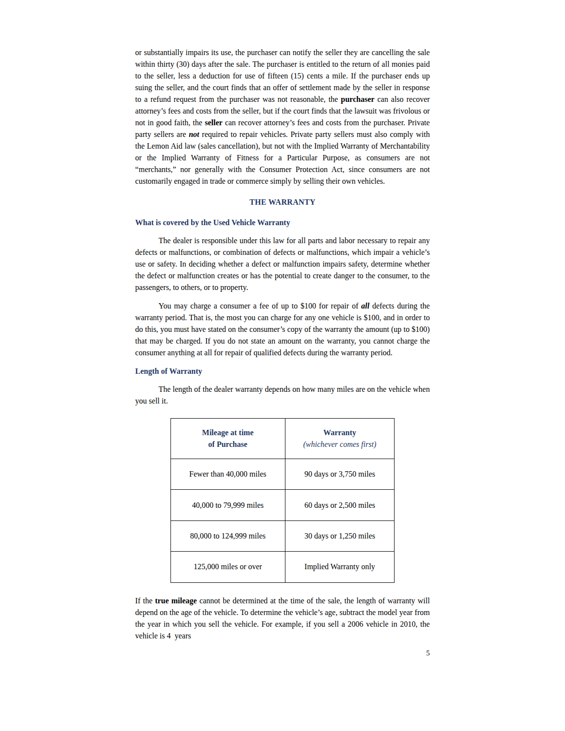or substantially impairs its use, the purchaser can notify the seller they are cancelling the sale within thirty (30) days after the sale. The purchaser is entitled to the return of all monies paid to the seller, less a deduction for use of fifteen (15) cents a mile. If the purchaser ends up suing the seller, and the court finds that an offer of settlement made by the seller in response to a refund request from the purchaser was not reasonable, the purchaser can also recover attorney’s fees and costs from the seller, but if the court finds that the lawsuit was frivolous or not in good faith, the seller can recover attorney’s fees and costs from the purchaser. Private party sellers are not required to repair vehicles. Private party sellers must also comply with the Lemon Aid law (sales cancellation), but not with the Implied Warranty of Merchantability or the Implied Warranty of Fitness for a Particular Purpose, as consumers are not “merchants,” nor generally with the Consumer Protection Act, since consumers are not customarily engaged in trade or commerce simply by selling their own vehicles.
THE WARRANTY
What is covered by the Used Vehicle Warranty
The dealer is responsible under this law for all parts and labor necessary to repair any defects or malfunctions, or combination of defects or malfunctions, which impair a vehicle’s use or safety. In deciding whether a defect or malfunction impairs safety, determine whether the defect or malfunction creates or has the potential to create danger to the consumer, to the passengers, to others, or to property.
You may charge a consumer a fee of up to $100 for repair of all defects during the warranty period. That is, the most you can charge for any one vehicle is $100, and in order to do this, you must have stated on the consumer’s copy of the warranty the amount (up to $100) that may be charged. If you do not state an amount on the warranty, you cannot charge the consumer anything at all for repair of qualified defects during the warranty period.
Length of Warranty
The length of the dealer warranty depends on how many miles are on the vehicle when you sell it.
| Mileage at time of Purchase | Warranty (whichever comes first) |
| --- | --- |
| Fewer than 40,000 miles | 90 days or 3,750 miles |
| 40,000 to 79,999 miles | 60 days or 2,500 miles |
| 80,000 to 124,999 miles | 30 days or 1,250 miles |
| 125,000 miles or over | Implied Warranty only |
If the true mileage cannot be determined at the time of the sale, the length of warranty will depend on the age of the vehicle. To determine the vehicle’s age, subtract the model year from the year in which you sell the vehicle. For example, if you sell a 2006 vehicle in 2010, the vehicle is 4 years
5